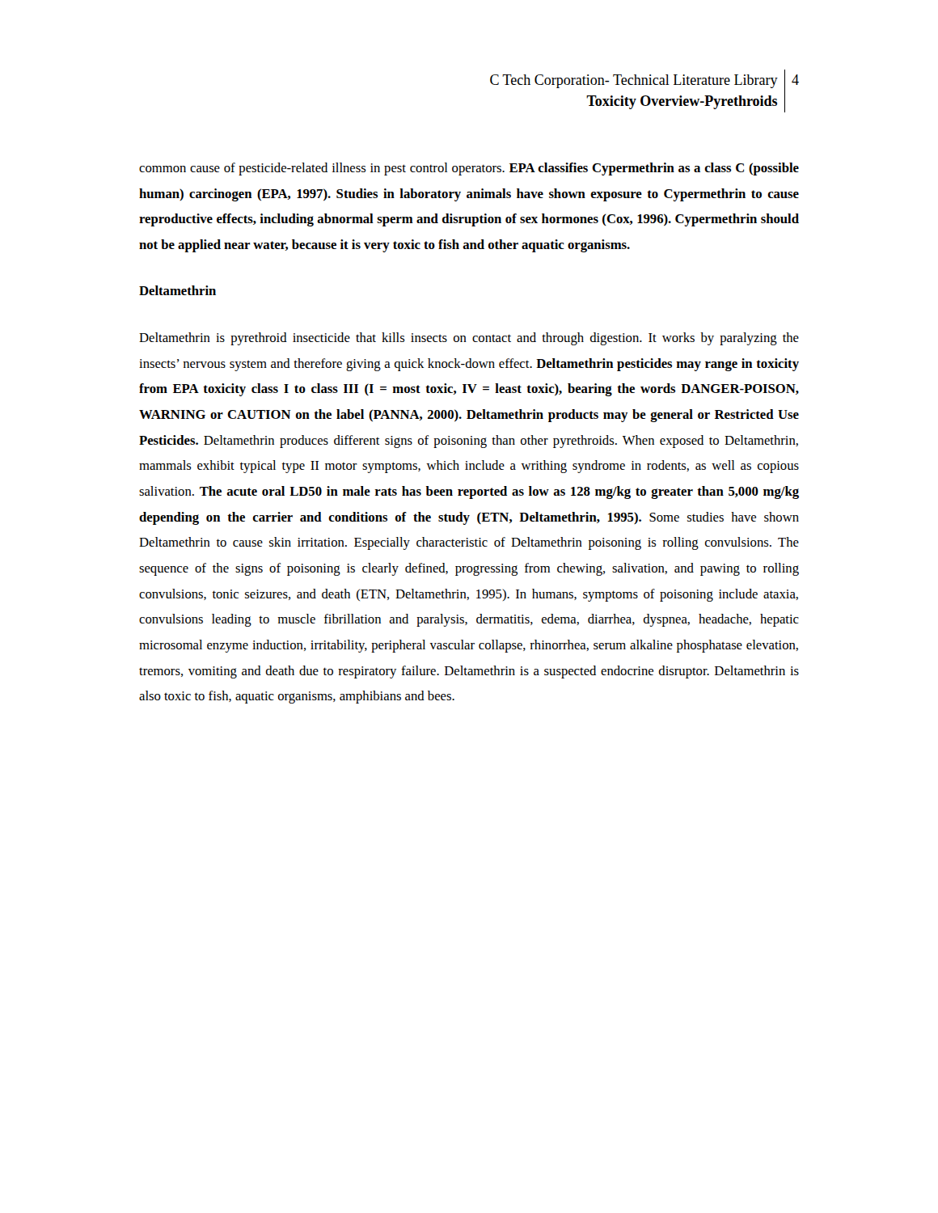C Tech Corporation- Technical Literature Library
Toxicity Overview-Pyrethroids
4
common cause of pesticide-related illness in pest control operators. EPA classifies Cypermethrin as a class C (possible human) carcinogen (EPA, 1997). Studies in laboratory animals have shown exposure to Cypermethrin to cause reproductive effects, including abnormal sperm and disruption of sex hormones (Cox, 1996). Cypermethrin should not be applied near water, because it is very toxic to fish and other aquatic organisms.
Deltamethrin
Deltamethrin is pyrethroid insecticide that kills insects on contact and through digestion. It works by paralyzing the insects’ nervous system and therefore giving a quick knock-down effect. Deltamethrin pesticides may range in toxicity from EPA toxicity class I to class III (I = most toxic, IV = least toxic), bearing the words DANGER-POISON, WARNING or CAUTION on the label (PANNA, 2000). Deltamethrin products may be general or Restricted Use Pesticides. Deltamethrin produces different signs of poisoning than other pyrethroids. When exposed to Deltamethrin, mammals exhibit typical type II motor symptoms, which include a writhing syndrome in rodents, as well as copious salivation. The acute oral LD50 in male rats has been reported as low as 128 mg/kg to greater than 5,000 mg/kg depending on the carrier and conditions of the study (ETN, Deltamethrin, 1995). Some studies have shown Deltamethrin to cause skin irritation. Especially characteristic of Deltamethrin poisoning is rolling convulsions. The sequence of the signs of poisoning is clearly defined, progressing from chewing, salivation, and pawing to rolling convulsions, tonic seizures, and death (ETN, Deltamethrin, 1995). In humans, symptoms of poisoning include ataxia, convulsions leading to muscle fibrillation and paralysis, dermatitis, edema, diarrhea, dyspnea, headache, hepatic microsomal enzyme induction, irritability, peripheral vascular collapse, rhinorrhea, serum alkaline phosphatase elevation, tremors, vomiting and death due to respiratory failure. Deltamethrin is a suspected endocrine disruptor. Deltamethrin is also toxic to fish, aquatic organisms, amphibians and bees.